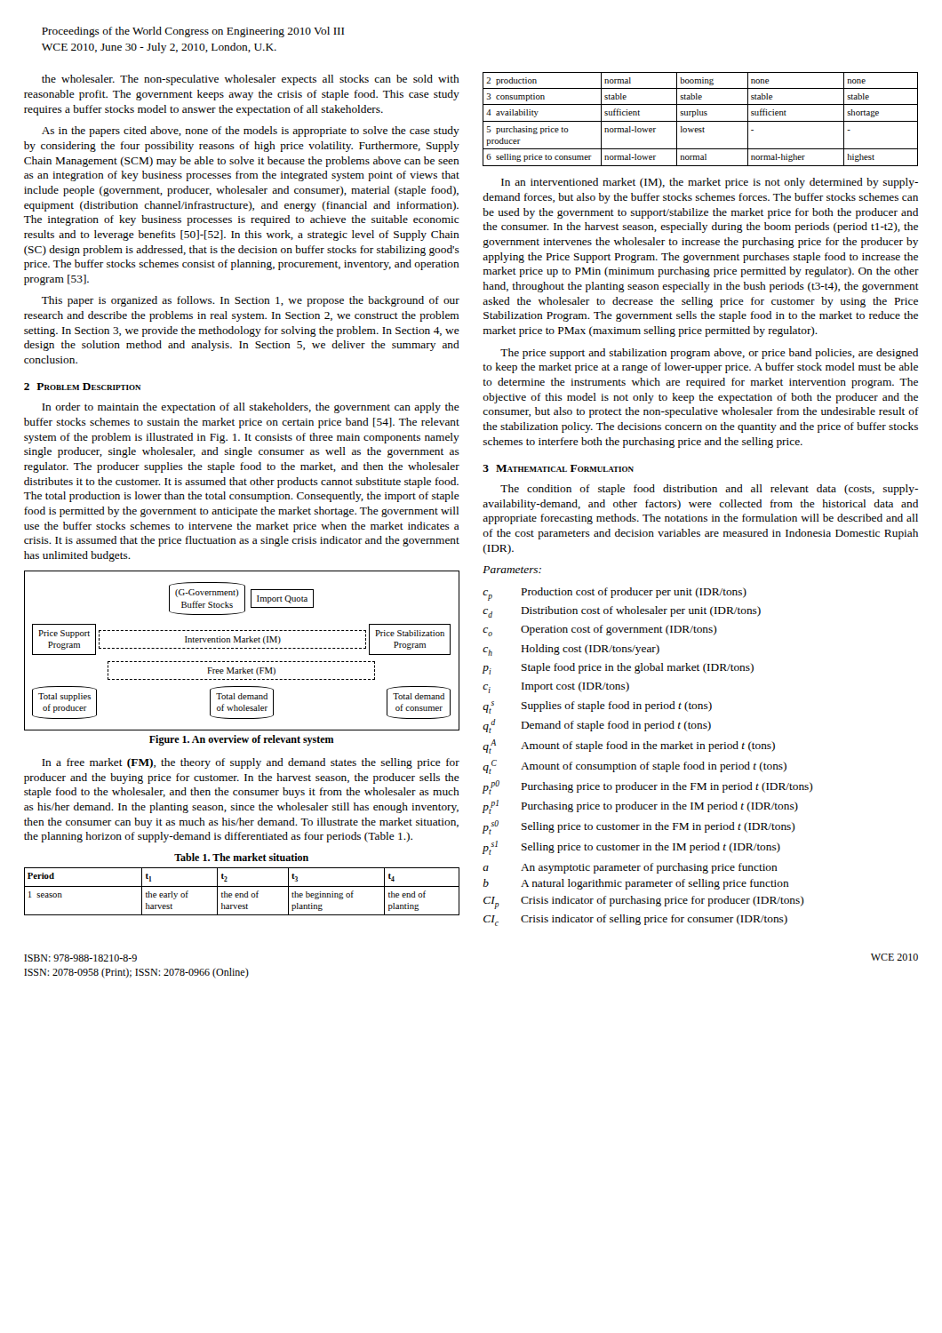Proceedings of the World Congress on Engineering 2010 Vol III
WCE 2010, June 30 - July 2, 2010, London, U.K.
the wholesaler. The non-speculative wholesaler expects all stocks can be sold with reasonable profit. The government keeps away the crisis of staple food. This case study requires a buffer stocks model to answer the expectation of all stakeholders.
As in the papers cited above, none of the models is appropriate to solve the case study by considering the four possibility reasons of high price volatility. Furthermore, Supply Chain Management (SCM) may be able to solve it because the problems above can be seen as an integration of key business processes from the integrated system point of views that include people (government, producer, wholesaler and consumer), material (staple food), equipment (distribution channel/infrastructure), and energy (financial and information). The integration of key business processes is required to achieve the suitable economic results and to leverage benefits [50]-[52]. In this work, a strategic level of Supply Chain (SC) design problem is addressed, that is the decision on buffer stocks for stabilizing good's price. The buffer stocks schemes consist of planning, procurement, inventory, and operation program [53].
This paper is organized as follows. In Section 1, we propose the background of our research and describe the problems in real system. In Section 2, we construct the problem setting. In Section 3, we provide the methodology for solving the problem. In Section 4, we design the solution method and analysis. In Section 5, we deliver the summary and conclusion.
2 Problem Description
In order to maintain the expectation of all stakeholders, the government can apply the buffer stocks schemes to sustain the market price on certain price band [54]. The relevant system of the problem is illustrated in Fig. 1. It consists of three main components namely single producer, single wholesaler, and single consumer as well as the government as regulator. The producer supplies the staple food to the market, and then the wholesaler distributes it to the customer. It is assumed that other products cannot substitute staple food. The total production is lower than the total consumption. Consequently, the import of staple food is permitted by the government to anticipate the market shortage. The government will use the buffer stocks schemes to intervene the market price when the market indicates a crisis. It is assumed that the price fluctuation as a single crisis indicator and the government has unlimited budgets.
(G-Government)
Buffer Stocks Import Quota
Price Support
Program Intervention Market (IM) Price Stabilization
Program
Free Market (FM)
Total supplies
of producer Total demand
of wholesaler Total demand
of consumer
Figure 1. An overview of relevant system
In a free market (FM), the theory of supply and demand states the selling price for producer and the buying price for customer. In the harvest season, the producer sells the staple food to the wholesaler, and then the consumer buys it from the wholesaler as much as his/her demand. In the planting season, since the wholesaler still has enough inventory, then the consumer can buy it as much as his/her demand. To illustrate the market situation, the planning horizon of supply-demand is differentiated as four periods (Table 1.).
Table 1. The market situation
| Period | t 1 | t 2 | t 3 | t 4 |
| --- | --- | --- | --- | --- |
| 1 season | the early of harvest | the end of harvest | the beginning of planting | the end of planting |
| 2 production | normal | booming | none | none |
| 3 consumption | stable | stable | stable | stable |
| 4 availability | sufficient | surplus | sufficient | shortage |
| 5 purchasing price to producer | normal-lower | lowest | - | - |
| 6 selling price to consumer | normal-lower | normal | normal-higher | highest |
In an interventioned market (IM), the market price is not only determined by supply-demand forces, but also by the buffer stocks schemes forces. The buffer stocks schemes can be used by the government to support/stabilize the market price for both the producer and the consumer. In the harvest season, especially during the boom periods (period t1-t2), the government intervenes the wholesaler to increase the purchasing price for the producer by applying the Price Support Program. The government purchases staple food to increase the market price up to PMin (minimum purchasing price permitted by regulator). On the other hand, throughout the planting season especially in the bush periods (t3-t4), the government asked the wholesaler to decrease the selling price for customer by using the Price Stabilization Program. The government sells the staple food in to the market to reduce the market price to PMax (maximum selling price permitted by regulator).
The price support and stabilization program above, or price band policies, are designed to keep the market price at a range of lower-upper price. A buffer stock model must be able to determine the instruments which are required for market intervention program. The objective of this model is not only to keep the expectation of both the producer and the consumer, but also to protect the non-speculative wholesaler from the undesirable result of the stabilization policy. The decisions concern on the quantity and the price of buffer stocks schemes to interfere both the purchasing price and the selling price.
3 Mathematical Formulation
The condition of staple food distribution and all relevant data (costs, supply-availability-demand, and other factors) were collected from the historical data and appropriate forecasting methods. The notations in the formulation will be described and all of the cost parameters and decision variables are measured in Indonesia Domestic Rupiah (IDR).
Parameters:
cp
Production cost of producer per unit (IDR/tons)
cd
Distribution cost of wholesaler per unit (IDR/tons)
co
Operation cost of government (IDR/tons)
ch
Holding cost (IDR/tons/year)
pi
Staple food price in the global market (IDR/tons)
ci
Import cost (IDR/tons)
qts
Supplies of staple food in period t (tons)
qtd
Demand of staple food in period t (tons)
qtA
Amount of staple food in the market in period t (tons)
qtC
Amount of consumption of staple food in period t (tons)
ptp0
Purchasing price to producer in the FM in period t (IDR/tons)
ptp1
Purchasing price to producer in the IM period t (IDR/tons)
pts0
Selling price to customer in the FM in period t (IDR/tons)
pts1
Selling price to customer in the IM period t (IDR/tons)
a
An asymptotic parameter of purchasing price function
b
A natural logarithmic parameter of selling price function
CIp
Crisis indicator of purchasing price for producer (IDR/tons)
CIc
Crisis indicator of selling price for consumer (IDR/tons)
ISBN: 978-988-18210-8-9
ISSN: 2078-0958 (Print); ISSN: 2078-0966 (Online)
WCE 2010